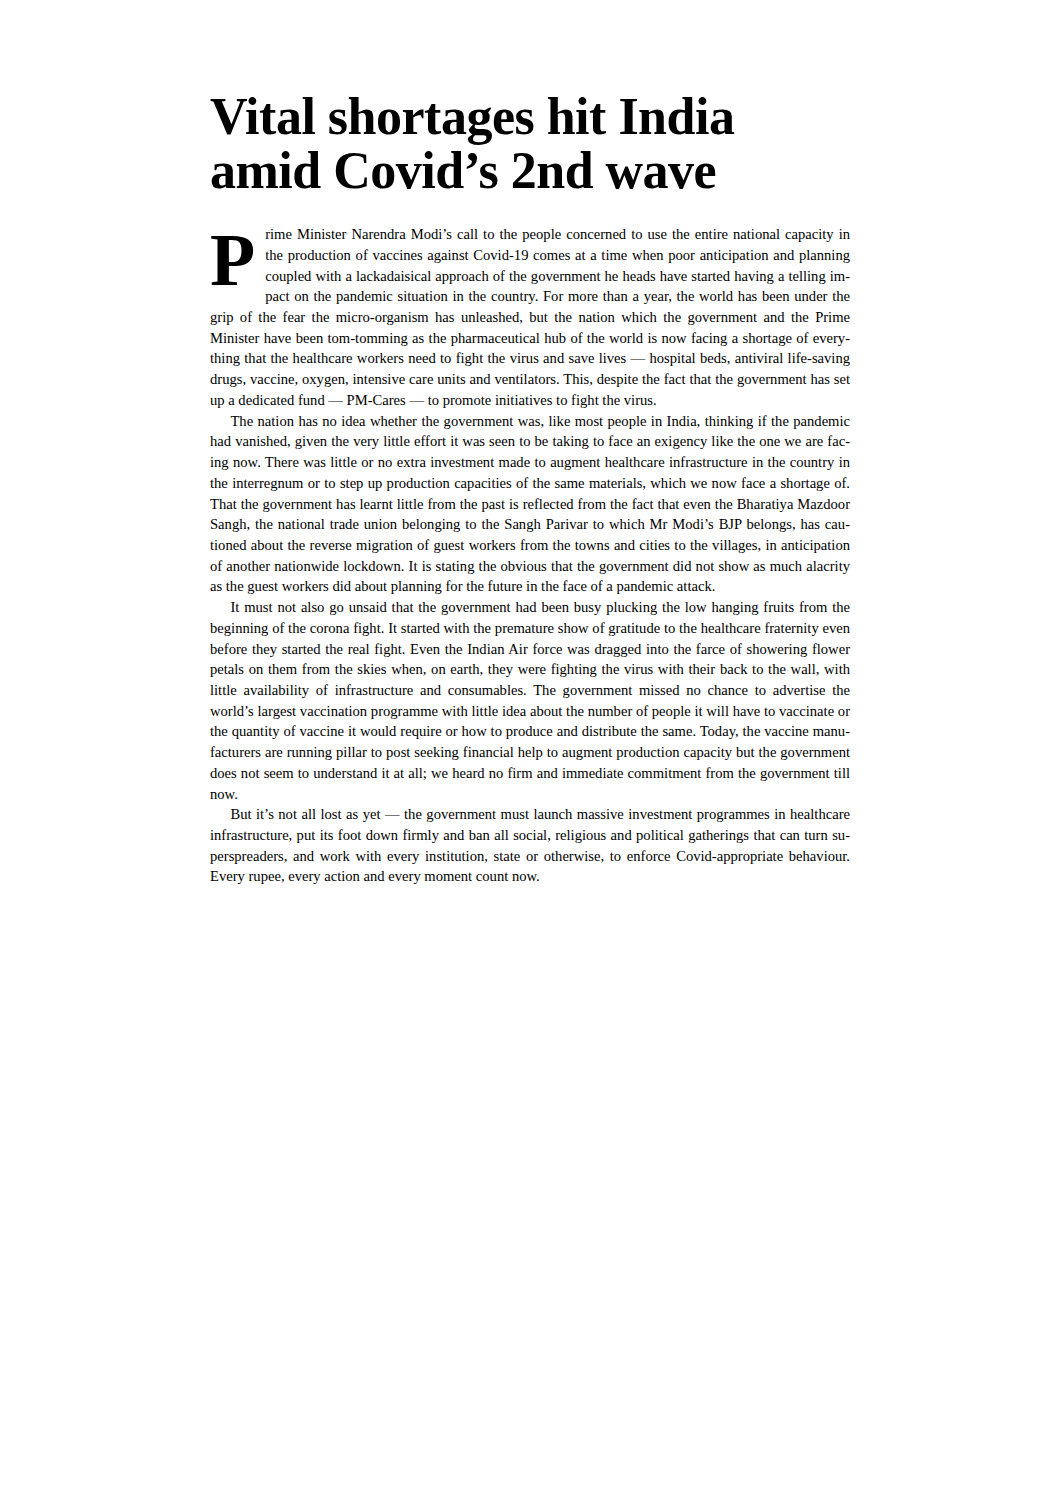Vital shortages hit India amid Covid’s 2nd wave
Prime Minister Narendra Modi’s call to the people concerned to use the entire national capacity in the production of vaccines against Covid-19 comes at a time when poor anticipation and planning coupled with a lackadaisical approach of the government he heads have started having a telling impact on the pandemic situation in the country. For more than a year, the world has been under the grip of the fear the micro-organism has unleashed, but the nation which the government and the Prime Minister have been tom-tomming as the pharmaceutical hub of the world is now facing a shortage of everything that the healthcare workers need to fight the virus and save lives — hospital beds, antiviral life-saving drugs, vaccine, oxygen, intensive care units and ventilators. This, despite the fact that the government has set up a dedicated fund — PM-Cares — to promote initiatives to fight the virus.
The nation has no idea whether the government was, like most people in India, thinking if the pandemic had vanished, given the very little effort it was seen to be taking to face an exigency like the one we are facing now. There was little or no extra investment made to augment healthcare infrastructure in the country in the interregnum or to step up production capacities of the same materials, which we now face a shortage of. That the government has learnt little from the past is reflected from the fact that even the Bharatiya Mazdoor Sangh, the national trade union belonging to the Sangh Parivar to which Mr Modi’s BJP belongs, has cautioned about the reverse migration of guest workers from the towns and cities to the villages, in anticipation of another nationwide lockdown. It is stating the obvious that the government did not show as much alacrity as the guest workers did about planning for the future in the face of a pandemic attack.
It must not also go unsaid that the government had been busy plucking the low hanging fruits from the beginning of the corona fight. It started with the premature show of gratitude to the healthcare fraternity even before they started the real fight. Even the Indian Air force was dragged into the farce of showering flower petals on them from the skies when, on earth, they were fighting the virus with their back to the wall, with little availability of infrastructure and consumables. The government missed no chance to advertise the world’s largest vaccination programme with little idea about the number of people it will have to vaccinate or the quantity of vaccine it would require or how to produce and distribute the same. Today, the vaccine manufacturers are running pillar to post seeking financial help to augment production capacity but the government does not seem to understand it at all; we heard no firm and immediate commitment from the government till now.
But it’s not all lost as yet — the government must launch massive investment programmes in healthcare infrastructure, put its foot down firmly and ban all social, religious and political gatherings that can turn superspreaders, and work with every institution, state or otherwise, to enforce Covid-appropriate behaviour. Every rupee, every action and every moment count now.